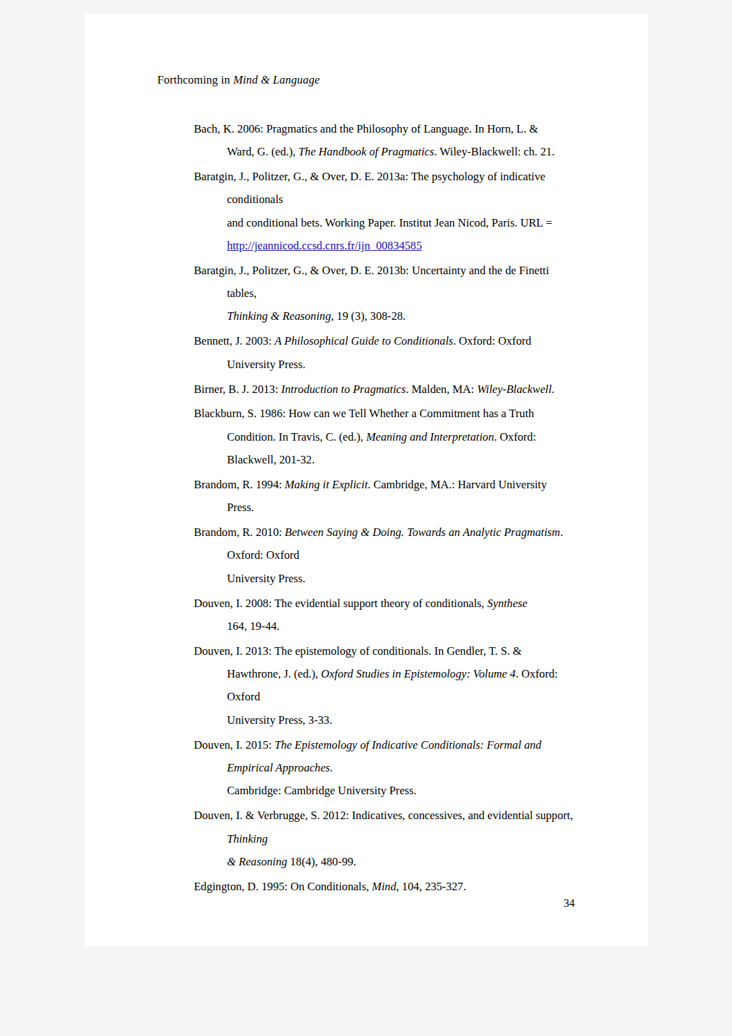Forthcoming in Mind & Language
Bach, K. 2006: Pragmatics and the Philosophy of Language. In Horn, L. &
Ward, G. (ed.), The Handbook of Pragmatics. Wiley-Blackwell: ch. 21.
Baratgin, J., Politzer, G., & Over, D. E. 2013a: The psychology of indicative conditionals
and conditional bets. Working Paper. Institut Jean Nicod, Paris. URL =
http://jeannicod.ccsd.cnrs.fr/ijn_00834585
Baratgin, J., Politzer, G., & Over, D. E. 2013b: Uncertainty and the de Finetti tables,
Thinking & Reasoning, 19 (3), 308-28.
Bennett, J. 2003: A Philosophical Guide to Conditionals. Oxford: Oxford University Press.
Birner, B. J. 2013: Introduction to Pragmatics. Malden, MA: Wiley-Blackwell.
Blackburn, S. 1986: How can we Tell Whether a Commitment has a Truth
Condition. In Travis, C. (ed.), Meaning and Interpretation. Oxford:
Blackwell, 201-32.
Brandom, R. 1994: Making it Explicit. Cambridge, MA.: Harvard University
Press.
Brandom, R. 2010: Between Saying & Doing. Towards an Analytic Pragmatism. Oxford: Oxford
University Press.
Douven, I. 2008: The evidential support theory of conditionals, Synthese
164, 19-44.
Douven, I. 2013: The epistemology of conditionals. In Gendler, T. S. &
Hawthrone, J. (ed.), Oxford Studies in Epistemology: Volume 4. Oxford: Oxford
University Press, 3-33.
Douven, I. 2015: The Epistemology of Indicative Conditionals: Formal and Empirical Approaches.
Cambridge: Cambridge University Press.
Douven, I. & Verbrugge, S. 2012: Indicatives, concessives, and evidential support, Thinking
& Reasoning 18(4), 480-99.
Edgington, D. 1995: On Conditionals, Mind, 104, 235-327.
34